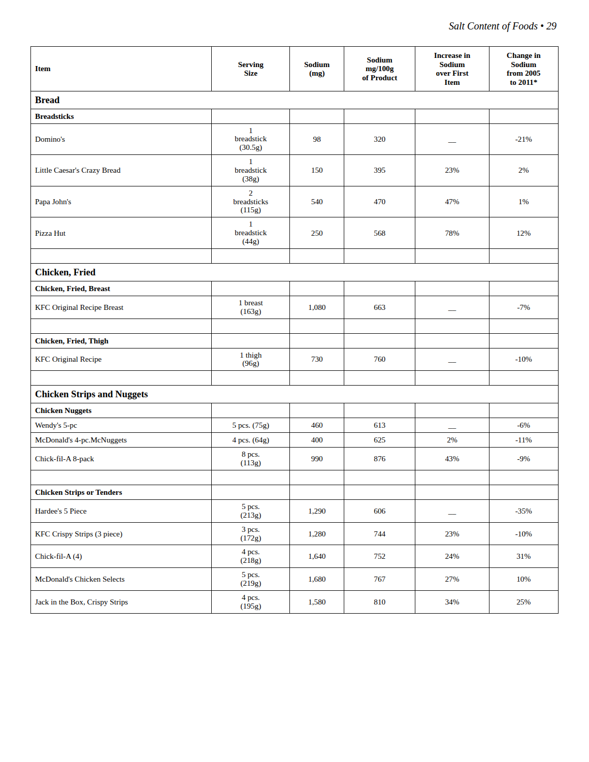Salt Content of Foods • 29
| Item | Serving Size | Sodium (mg) | Sodium mg/100g of Product | Increase in Sodium over First Item | Change in Sodium from 2005 to 2011* |
| --- | --- | --- | --- | --- | --- |
| Bread |
| Breadsticks | | | | | |
| Domino's | 1 breadstick (30.5g) | 98 | 320 | __ | -21% |
| Little Caesar's Crazy Bread | 1 breadstick (38g) | 150 | 395 | 23% | 2% |
| Papa John's | 2 breadsticks (115g) | 540 | 470 | 47% | 1% |
| Pizza Hut | 1 breadstick (44g) | 250 | 568 | 78% | 12% |
| Chicken, Fried |
| Chicken, Fried, Breast | | | | | |
| KFC Original Recipe Breast | 1 breast (163g) | 1,080 | 663 | __ | -7% |
| Chicken, Fried, Thigh | | | | | |
| KFC Original Recipe | 1 thigh (96g) | 730 | 760 | __ | -10% |
| Chicken Strips and Nuggets |
| Chicken Nuggets | | | | | |
| Wendy's 5-pc | 5 pcs. (75g) | 460 | 613 | __ | -6% |
| McDonald's 4-pc.McNuggets | 4 pcs. (64g) | 400 | 625 | 2% | -11% |
| Chick-fil-A 8-pack | 8 pcs. (113g) | 990 | 876 | 43% | -9% |
| Chicken Strips or Tenders | | | | | |
| Hardee's 5 Piece | 5 pcs. (213g) | 1,290 | 606 | __ | -35% |
| KFC Crispy Strips (3 piece) | 3 pcs. (172g) | 1,280 | 744 | 23% | -10% |
| Chick-fil-A (4) | 4 pcs. (218g) | 1,640 | 752 | 24% | 31% |
| McDonald's Chicken Selects | 5 pcs. (219g) | 1,680 | 767 | 27% | 10% |
| Jack in the Box, Crispy Strips | 4 pcs. (195g) | 1,580 | 810 | 34% | 25% |